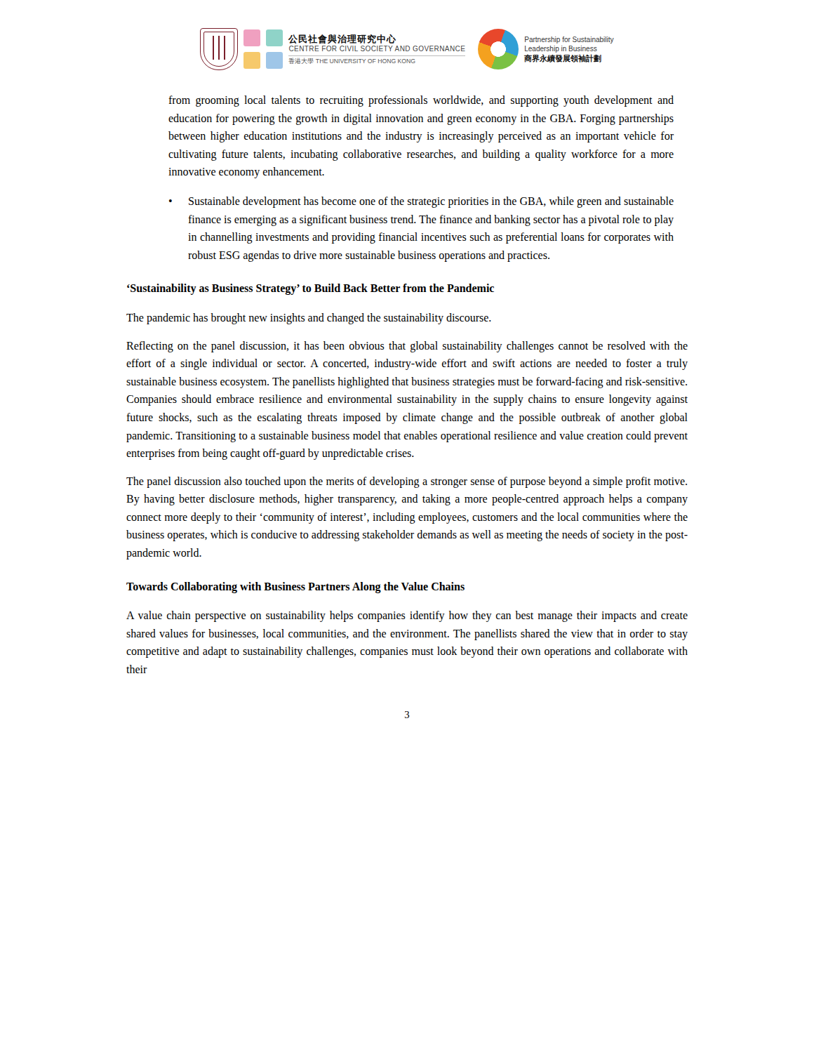公民社會與治理研究中心
CENTRE FOR CIVIL SOCIETY AND GOVERNANCE
香港大學 THE UNIVERSITY OF HONG KONG
Partnership for Sustainability
Leadership in Business
商界永續發展領袖計劃
from grooming local talents to recruiting professionals worldwide, and supporting youth development and education for powering the growth in digital innovation and green economy in the GBA. Forging partnerships between higher education institutions and the industry is increasingly perceived as an important vehicle for cultivating future talents, incubating collaborative researches, and building a quality workforce for a more innovative economy enhancement.
Sustainable development has become one of the strategic priorities in the GBA, while green and sustainable finance is emerging as a significant business trend. The finance and banking sector has a pivotal role to play in channelling investments and providing financial incentives such as preferential loans for corporates with robust ESG agendas to drive more sustainable business operations and practices.
‘Sustainability as Business Strategy’ to Build Back Better from the Pandemic
The pandemic has brought new insights and changed the sustainability discourse.
Reflecting on the panel discussion, it has been obvious that global sustainability challenges cannot be resolved with the effort of a single individual or sector. A concerted, industry-wide effort and swift actions are needed to foster a truly sustainable business ecosystem. The panellists highlighted that business strategies must be forward-facing and risk-sensitive. Companies should embrace resilience and environmental sustainability in the supply chains to ensure longevity against future shocks, such as the escalating threats imposed by climate change and the possible outbreak of another global pandemic. Transitioning to a sustainable business model that enables operational resilience and value creation could prevent enterprises from being caught off-guard by unpredictable crises.
The panel discussion also touched upon the merits of developing a stronger sense of purpose beyond a simple profit motive. By having better disclosure methods, higher transparency, and taking a more people-centred approach helps a company connect more deeply to their ‘community of interest’, including employees, customers and the local communities where the business operates, which is conducive to addressing stakeholder demands as well as meeting the needs of society in the post-pandemic world.
Towards Collaborating with Business Partners Along the Value Chains
A value chain perspective on sustainability helps companies identify how they can best manage their impacts and create shared values for businesses, local communities, and the environment. The panellists shared the view that in order to stay competitive and adapt to sustainability challenges, companies must look beyond their own operations and collaborate with their
3